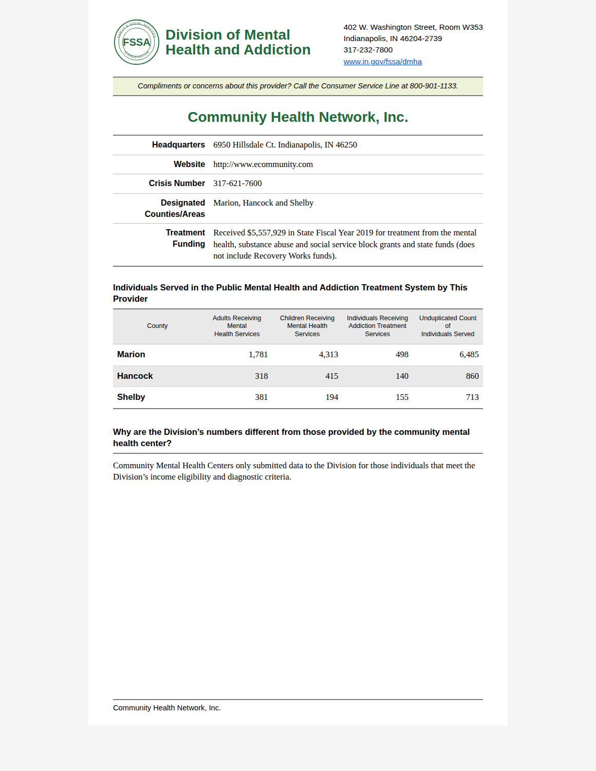FAMILY & SOCIAL SERVICES ADMINISTRATION FSSA
Division of Mental
Health and Addiction
402 W. Washington Street, Room W353
Indianapolis, IN 46204-2739
317-232-7800
www.in.gov/fssa/dmha
Compliments or concerns about this provider? Call the Consumer Service Line at 800-901-1133.
Community Health Network, Inc.
| Headquarters | 6950 Hillsdale Ct. Indianapolis, IN 46250 |
| Website | http://www.ecommunity.com |
| Crisis Number | 317-621-7600 |
| Designated Counties/Areas | Marion, Hancock and Shelby |
| Treatment Funding | Received $5,557,929 in State Fiscal Year 2019 for treatment from the mental health, substance abuse and social service block grants and state funds (does not include Recovery Works funds). |
Individuals Served in the Public Mental Health and Addiction Treatment System by This Provider
| County | Adults Receiving Mental Health Services | Children Receiving Mental Health Services | Individuals Receiving Addiction Treatment Services | Unduplicated Count of Individuals Served |
| --- | --- | --- | --- | --- |
| Marion | 1,781 | 4,313 | 498 | 6,485 |
| Hancock | 318 | 415 | 140 | 860 |
| Shelby | 381 | 194 | 155 | 713 |
Why are the Division’s numbers different from those provided by the community mental health center?
Community Mental Health Centers only submitted data to the Division for those individuals that meet the Division’s income eligibility and diagnostic criteria.
Community Health Network, Inc.